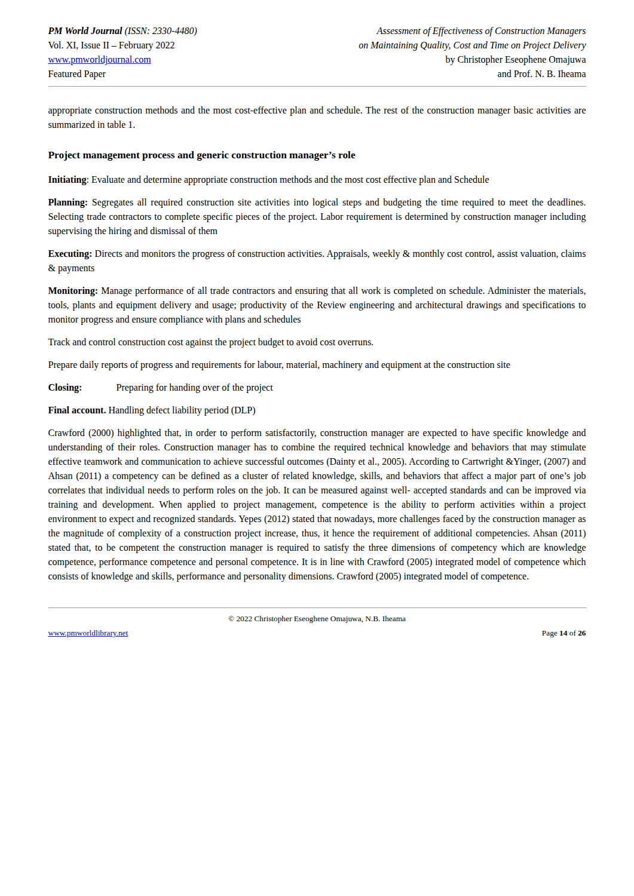PM World Journal (ISSN: 2330-4480)
Assessment of Effectiveness of Construction Managers
Vol. XI, Issue II – February 2022
on Maintaining Quality, Cost and Time on Project Delivery
www.pmworldjournal.com
by Christopher Eseophene Omajuwa
Featured Paper
and Prof. N. B. Iheama
appropriate construction methods and the most cost-effective plan and schedule. The rest of the construction manager basic activities are summarized in table 1.
Project management process and generic construction manager’s role
Initiating: Evaluate and determine appropriate construction methods and the most cost effective plan and Schedule
Planning: Segregates all required construction site activities into logical steps and budgeting the time required to meet the deadlines. Selecting trade contractors to complete specific pieces of the project. Labor requirement is determined by construction manager including supervising the hiring and dismissal of them
Executing: Directs and monitors the progress of construction activities. Appraisals, weekly & monthly cost control, assist valuation, claims & payments
Monitoring: Manage performance of all trade contractors and ensuring that all work is completed on schedule. Administer the materials, tools, plants and equipment delivery and usage; productivity of the Review engineering and architectural drawings and specifications to monitor progress and ensure compliance with plans and schedules
Track and control construction cost against the project budget to avoid cost overruns.
Prepare daily reports of progress and requirements for labour, material, machinery and equipment at the construction site
Closing: Preparing for handing over of the project
Final account. Handling defect liability period (DLP)
Crawford (2000) highlighted that, in order to perform satisfactorily, construction manager are expected to have specific knowledge and understanding of their roles. Construction manager has to combine the required technical knowledge and behaviors that may stimulate effective teamwork and communication to achieve successful outcomes (Dainty et al., 2005). According to Cartwright &Yinger, (2007) and Ahsan (2011) a competency can be defined as a cluster of related knowledge, skills, and behaviors that affect a major part of one’s job correlates that individual needs to perform roles on the job. It can be measured against well- accepted standards and can be improved via training and development. When applied to project management, competence is the ability to perform activities within a project environment to expect and recognized standards. Yepes (2012) stated that nowadays, more challenges faced by the construction manager as the magnitude of complexity of a construction project increase, thus, it hence the requirement of additional competencies. Ahsan (2011) stated that, to be competent the construction manager is required to satisfy the three dimensions of competency which are knowledge competence, performance competence and personal competence. It is in line with Crawford (2005) integrated model of competence which consists of knowledge and skills, performance and personality dimensions. Crawford (2005) integrated model of competence.
© 2022 Christopher Eseoghene Omajuwa, N.B. Iheama
www.pmworldlibrary.net
Page 14 of 26